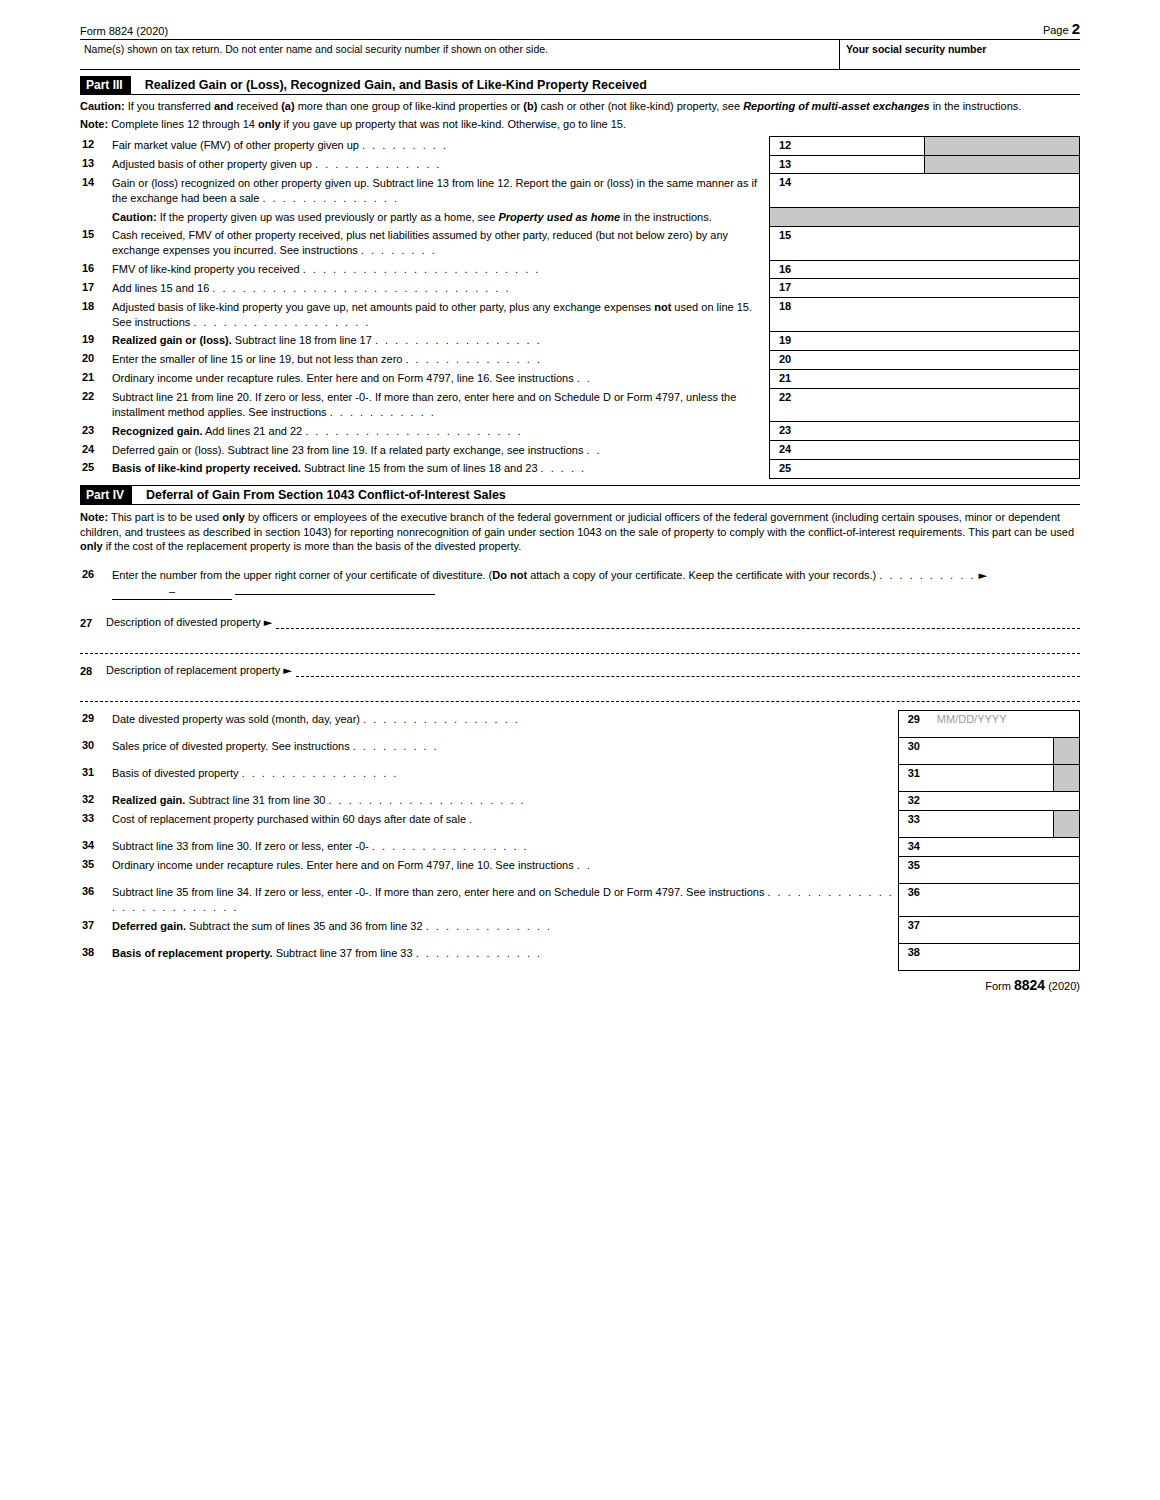Form 8824 (2020)
Page 2
Name(s) shown on tax return. Do not enter name and social security number if shown on other side.
Your social security number
Part III
Realized Gain or (Loss), Recognized Gain, and Basis of Like-Kind Property Received
Caution: If you transferred and received (a) more than one group of like-kind properties or (b) cash or other (not like-kind) property, see Reporting of multi-asset exchanges in the instructions.
Note: Complete lines 12 through 14 only if you gave up property that was not like-kind. Otherwise, go to line 15.
| 12 | Fair market value (FMV) of other property given up . . . . . . . . . | 12 | | |
| 13 | Adjusted basis of other property given up . . . . . . . . . . . . . | 13 | | |
| 14 | Gain or (loss) recognized on other property given up. Subtract line 13 from line 12. Report the gain or (loss) in the same manner as if the exchange had been a sale . . . . . . . . . . . . . . | 14 | |
| | Caution: If the property given up was used previously or partly as a home, see Property used as home in the instructions. | |
| 15 | Cash received, FMV of other property received, plus net liabilities assumed by other party, reduced (but not below zero) by any exchange expenses you incurred. See instructions . . . . . . . . | 15 | |
| 16 | FMV of like-kind property you received . . . . . . . . . . . . . . . . . . . . . . . . | 16 | |
| 17 | Add lines 15 and 16 . . . . . . . . . . . . . . . . . . . . . . . . . . . . . . | 17 | |
| 18 | Adjusted basis of like-kind property you gave up, net amounts paid to other party, plus any exchange expenses not used on line 15. See instructions . . . . . . . . . . . . . . . . . . | 18 | |
| 19 | Realized gain or (loss). Subtract line 18 from line 17 . . . . . . . . . . . . . . . . . | 19 | |
| 20 | Enter the smaller of line 15 or line 19, but not less than zero . . . . . . . . . . . . . . | 20 | |
| 21 | Ordinary income under recapture rules. Enter here and on Form 4797, line 16. See instructions . . | 21 | |
| 22 | Subtract line 21 from line 20. If zero or less, enter -0-. If more than zero, enter here and on Schedule D or Form 4797, unless the installment method applies. See instructions . . . . . . . . . . . | 22 | |
| 23 | Recognized gain. Add lines 21 and 22 . . . . . . . . . . . . . . . . . . . . . . | 23 | |
| 24 | Deferred gain or (loss). Subtract line 23 from line 19. If a related party exchange, see instructions . . | 24 | |
| 25 | Basis of like-kind property received. Subtract line 15 from the sum of lines 18 and 23 . . . . . | 25 | |
Part IV
Deferral of Gain From Section 1043 Conflict-of-Interest Sales
Note: This part is to be used only by officers or employees of the executive branch of the federal government or judicial officers of the federal government (including certain spouses, minor or dependent children, and trustees as described in section 1043) for reporting nonrecognition of gain under section 1043 on the sale of property to comply with the conflict-of-interest requirements. This part can be used only if the cost of the replacement property is more than the basis of the divested property.
| 26 | Enter the number from the upper right corner of your certificate of divestiture. ( Do not attach a copy of your certificate. Keep the certificate with your records.) . . . . . . . . . . ► – |
27 Description of divested property ►
28 Description of replacement property ►
| 29 | Date divested property was sold (month, day, year) . . . . . . . . . . . . . . . . | 29 | MM/DD/YYYY |
| 30 | Sales price of divested property. See instructions . . . . . . . . . | 30 | | |
| 31 | Basis of divested property . . . . . . . . . . . . . . . . | 31 | | |
| 32 | Realized gain. Subtract line 31 from line 30 . . . . . . . . . . . . . . . . . . . . | 32 | |
| 33 | Cost of replacement property purchased within 60 days after date of sale . | 33 | | |
| 34 | Subtract line 33 from line 30. If zero or less, enter -0- . . . . . . . . . . . . . . . . | 34 | |
| 35 | Ordinary income under recapture rules. Enter here and on Form 4797, line 10. See instructions . . | 35 | |
| 36 | Subtract line 35 from line 34. If zero or less, enter -0-. If more than zero, enter here and on Schedule D or Form 4797. See instructions . . . . . . . . . . . . . . . . . . . . . . . . . . | 36 | |
| 37 | Deferred gain. Subtract the sum of lines 35 and 36 from line 32 . . . . . . . . . . . . . | 37 | |
| 38 | Basis of replacement property. Subtract line 37 from line 33 . . . . . . . . . . . . . | 38 | |
Form 8824 (2020)